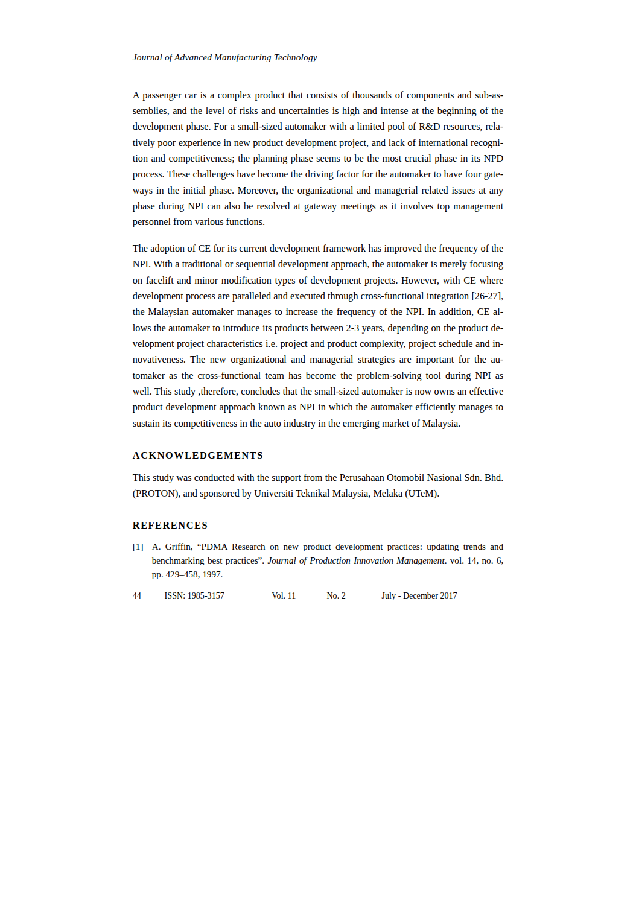Journal of Advanced Manufacturing Technology
A passenger car is a complex product that consists of thousands of components and sub-assemblies, and the level of risks and uncertainties is high and intense at the beginning of the development phase. For a small-sized automaker with a limited pool of R&D resources, relatively poor experience in new product development project, and lack of international recognition and competitiveness; the planning phase seems to be the most crucial phase in its NPD process. These challenges have become the driving factor for the automaker to have four gateways in the initial phase. Moreover, the organizational and managerial related issues at any phase during NPI can also be resolved at gateway meetings as it involves top management personnel from various functions.
The adoption of CE for its current development framework has improved the frequency of the NPI. With a traditional or sequential development approach, the automaker is merely focusing on facelift and minor modification types of development projects. However, with CE where development process are paralleled and executed through cross-functional integration [26-27], the Malaysian automaker manages to increase the frequency of the NPI. In addition, CE allows the automaker to introduce its products between 2-3 years, depending on the product development project characteristics i.e. project and product complexity, project schedule and innovativeness. The new organizational and managerial strategies are important for the automaker as the cross-functional team has become the problem-solving tool during NPI as well. This study ,therefore, concludes that the small-sized automaker is now owns an effective product development approach known as NPI in which the automaker efficiently manages to sustain its competitiveness in the auto industry in the emerging market of Malaysia.
ACKNOWLEDGEMENTS
This study was conducted with the support from the Perusahaan Otomobil Nasional Sdn. Bhd. (PROTON), and sponsored by Universiti Teknikal Malaysia, Melaka (UTeM).
REFERENCES
[1] A. Griffin, “PDMA Research on new product development practices: updating trends and benchmarking best practices”. Journal of Production Innovation Management. vol. 14, no. 6, pp. 429–458, 1997.
44 ISSN: 1985-3157 Vol. 11 No. 2 July - December 2017